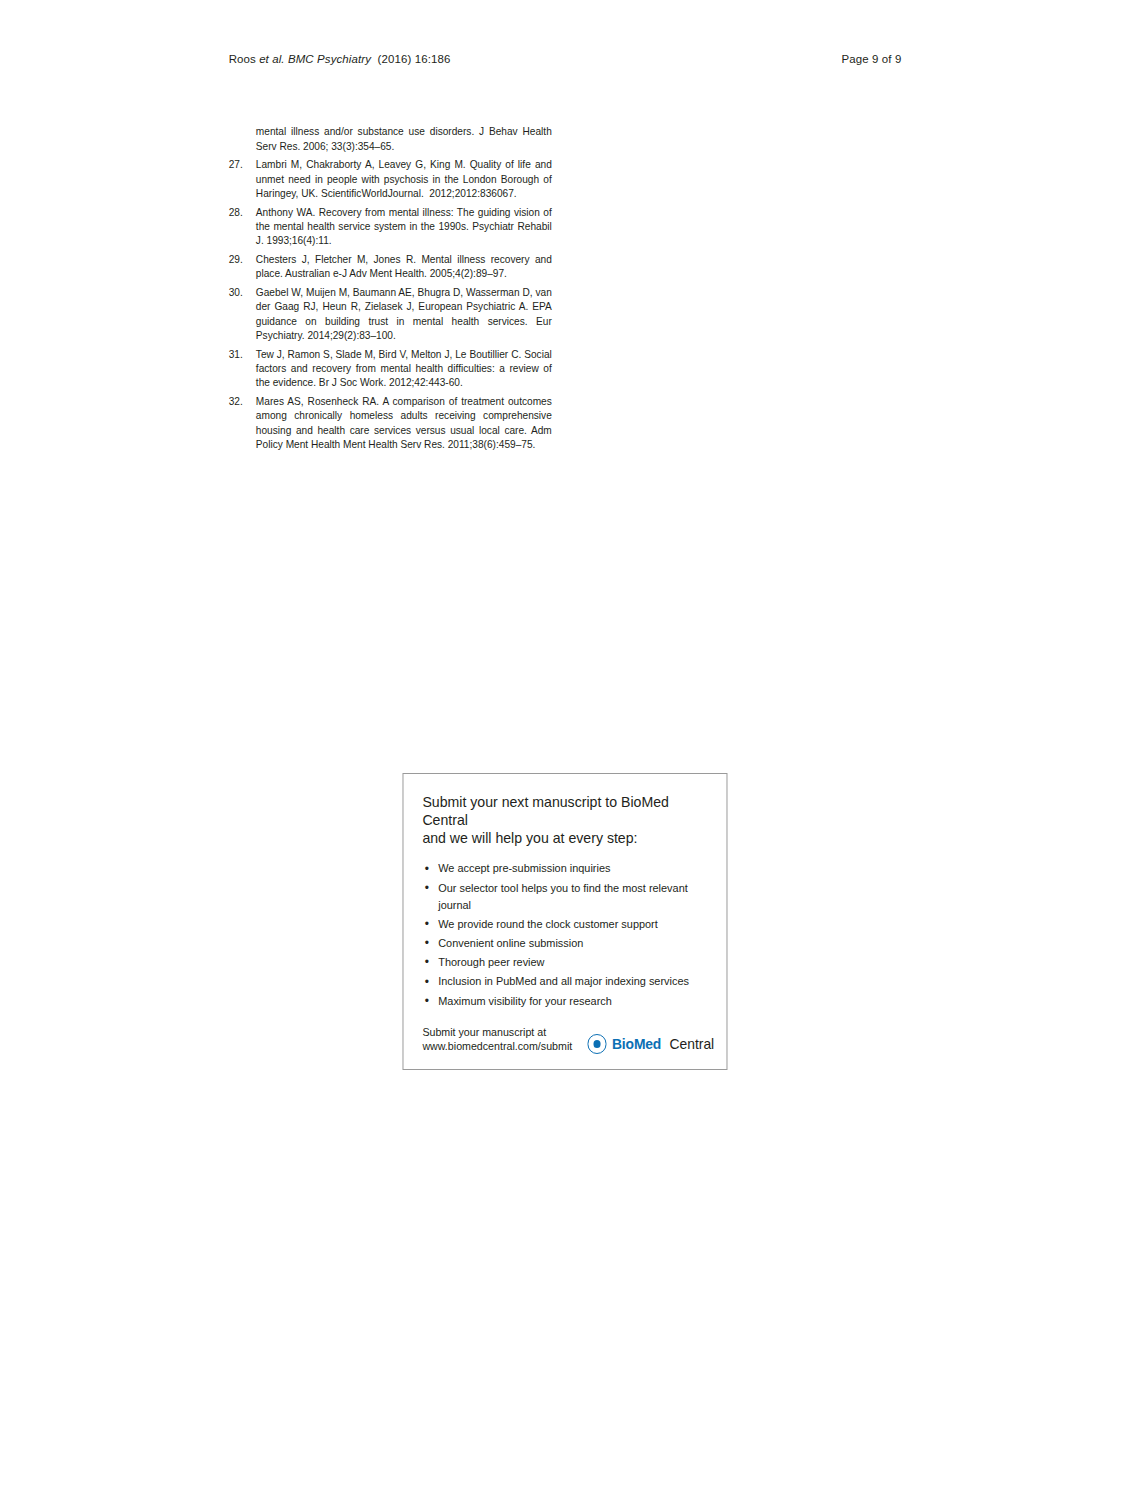Roos et al. BMC Psychiatry (2016) 16:186
Page 9 of 9
mental illness and/or substance use disorders. J Behav Health Serv Res. 2006; 33(3):354–65.
27. Lambri M, Chakraborty A, Leavey G, King M. Quality of life and unmet need in people with psychosis in the London Borough of Haringey, UK. ScientificWorldJournal. 2012;2012:836067.
28. Anthony WA. Recovery from mental illness: The guiding vision of the mental health service system in the 1990s. Psychiatr Rehabil J. 1993;16(4):11.
29. Chesters J, Fletcher M, Jones R. Mental illness recovery and place. Australian e-J Adv Ment Health. 2005;4(2):89–97.
30. Gaebel W, Muijen M, Baumann AE, Bhugra D, Wasserman D, van der Gaag RJ, Heun R, Zielasek J, European Psychiatric A. EPA guidance on building trust in mental health services. Eur Psychiatry. 2014;29(2):83–100.
31. Tew J, Ramon S, Slade M, Bird V, Melton J, Le Boutillier C. Social factors and recovery from mental health difficulties: a review of the evidence. Br J Soc Work. 2012;42:443-60.
32. Mares AS, Rosenheck RA. A comparison of treatment outcomes among chronically homeless adults receiving comprehensive housing and health care services versus usual local care. Adm Policy Ment Health Ment Health Serv Res. 2011;38(6):459–75.
Submit your next manuscript to BioMed Central
and we will help you at every step:
We accept pre-submission inquiries
Our selector tool helps you to find the most relevant journal
We provide round the clock customer support
Convenient online submission
Thorough peer review
Inclusion in PubMed and all major indexing services
Maximum visibility for your research
Submit your manuscript at
www.biomedcentral.com/submit
BioMed Central